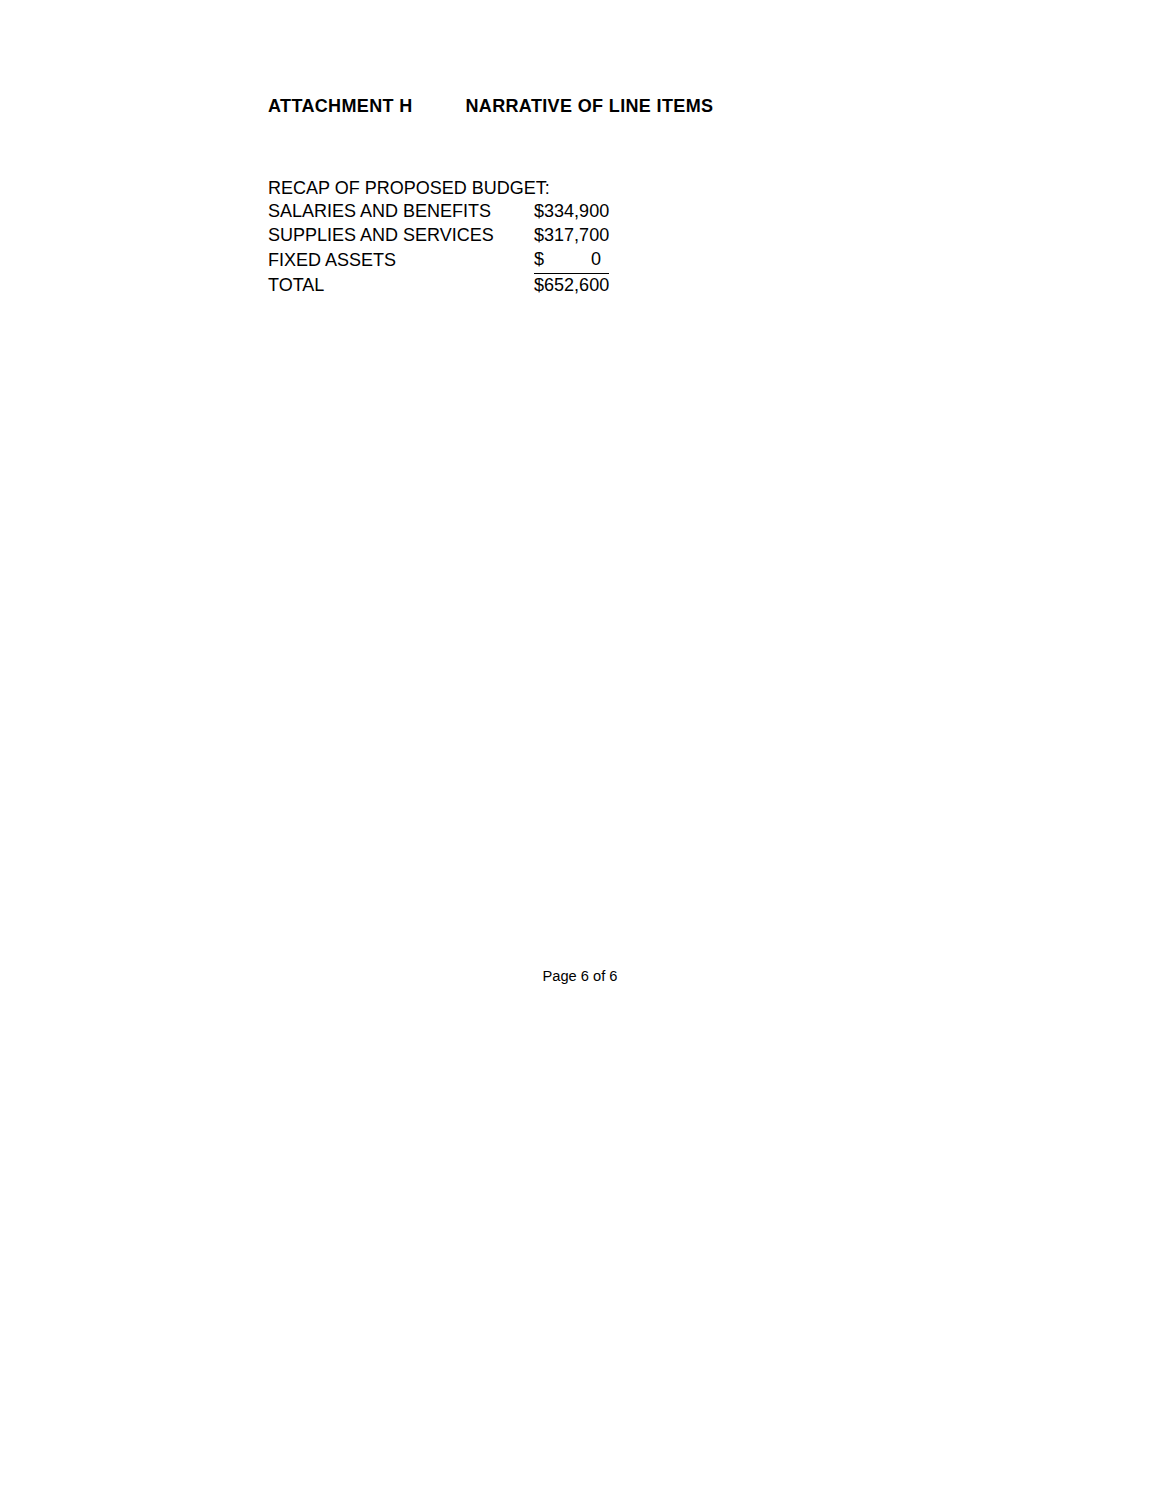ATTACHMENT H NARRATIVE OF LINE ITEMS
RECAP OF PROPOSED BUDGET:
| SALARIES AND BENEFITS | $334,900 |
| SUPPLIES AND SERVICES | $317,700 |
| FIXED ASSETS | $ 0 |
| TOTAL | $652,600 |
Page 6 of 6